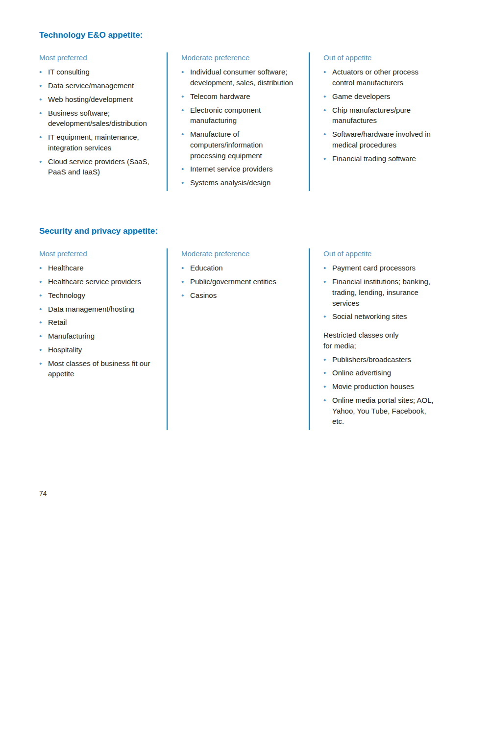Technology E&O appetite:
Most preferred
IT consulting
Data service/management
Web hosting/development
Business software; development/sales/distribution
IT equipment, maintenance, integration services
Cloud service providers (SaaS, PaaS and IaaS)
Moderate preference
Individual consumer software; development, sales, distribution
Telecom hardware
Electronic component manufacturing
Manufacture of computers/information processing equipment
Internet service providers
Systems analysis/design
Out of appetite
Actuators or other process control manufacturers
Game developers
Chip manufactures/pure manufactures
Software/hardware involved in medical procedures
Financial trading software
Security and privacy appetite:
Most preferred
Healthcare
Healthcare service providers
Technology
Data management/hosting
Retail
Manufacturing
Hospitality
Most classes of business fit our appetite
Moderate preference
Education
Public/government entities
Casinos
Out of appetite
Payment card processors
Financial institutions; banking, trading, lending, insurance services
Social networking sites
Restricted classes only
for media;
Publishers/broadcasters
Online advertising
Movie production houses
Online media portal sites; AOL, Yahoo, You Tube, Facebook, etc.
74